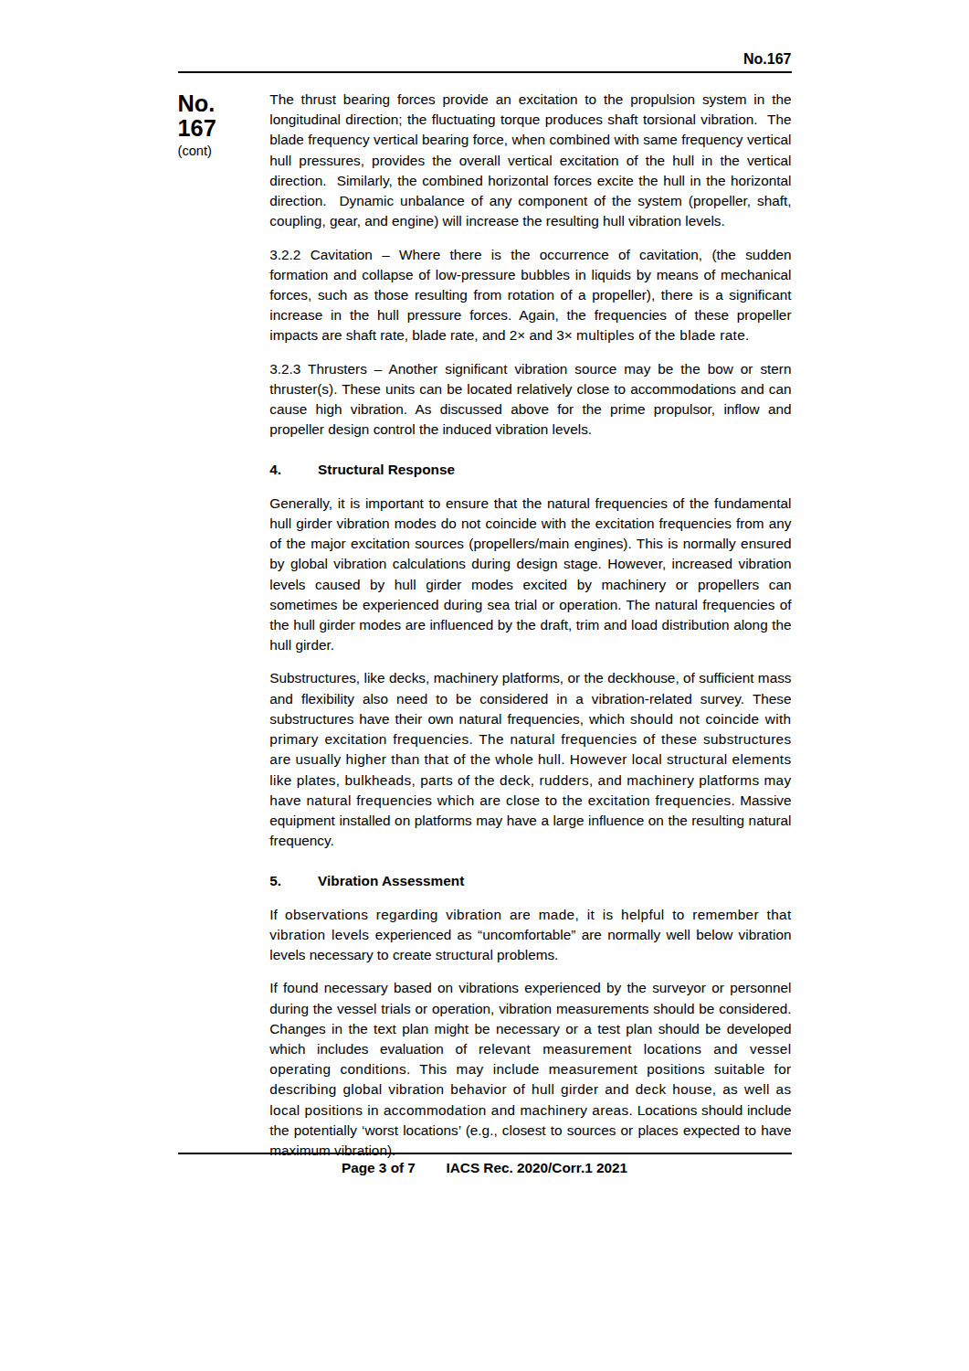No.167
No.
167
(cont)
The thrust bearing forces provide an excitation to the propulsion system in the longitudinal direction; the fluctuating torque produces shaft torsional vibration. The blade frequency vertical bearing force, when combined with same frequency vertical hull pressures, provides the overall vertical excitation of the hull in the vertical direction. Similarly, the combined horizontal forces excite the hull in the horizontal direction. Dynamic unbalance of any component of the system (propeller, shaft, coupling, gear, and engine) will increase the resulting hull vibration levels.
3.2.2 Cavitation – Where there is the occurrence of cavitation, (the sudden formation and collapse of low-pressure bubbles in liquids by means of mechanical forces, such as those resulting from rotation of a propeller), there is a significant increase in the hull pressure forces. Again, the frequencies of these propeller impacts are shaft rate, blade rate, and 2× and 3× multiples of the blade rate.
3.2.3 Thrusters – Another significant vibration source may be the bow or stern thruster(s). These units can be located relatively close to accommodations and can cause high vibration. As discussed above for the prime propulsor, inflow and propeller design control the induced vibration levels.
4. Structural Response
Generally, it is important to ensure that the natural frequencies of the fundamental hull girder vibration modes do not coincide with the excitation frequencies from any of the major excitation sources (propellers/main engines). This is normally ensured by global vibration calculations during design stage. However, increased vibration levels caused by hull girder modes excited by machinery or propellers can sometimes be experienced during sea trial or operation. The natural frequencies of the hull girder modes are influenced by the draft, trim and load distribution along the hull girder.
Substructures, like decks, machinery platforms, or the deckhouse, of sufficient mass and flexibility also need to be considered in a vibration-related survey. These substructures have their own natural frequencies, which should not coincide with primary excitation frequencies. The natural frequencies of these substructures are usually higher than that of the whole hull. However local structural elements like plates, bulkheads, parts of the deck, rudders, and machinery platforms may have natural frequencies which are close to the excitation frequencies. Massive equipment installed on platforms may have a large influence on the resulting natural frequency.
5. Vibration Assessment
If observations regarding vibration are made, it is helpful to remember that vibration levels experienced as “uncomfortable” are normally well below vibration levels necessary to create structural problems.
If found necessary based on vibrations experienced by the surveyor or personnel during the vessel trials or operation, vibration measurements should be considered. Changes in the text plan might be necessary or a test plan should be developed which includes evaluation of relevant measurement locations and vessel operating conditions. This may include measurement positions suitable for describing global vibration behavior of hull girder and deck house, as well as local positions in accommodation and machinery areas. Locations should include the potentially ‘worst locations’ (e.g., closest to sources or places expected to have maximum vibration).
Page 3 of 7 IACS Rec. 2020/Corr.1 2021